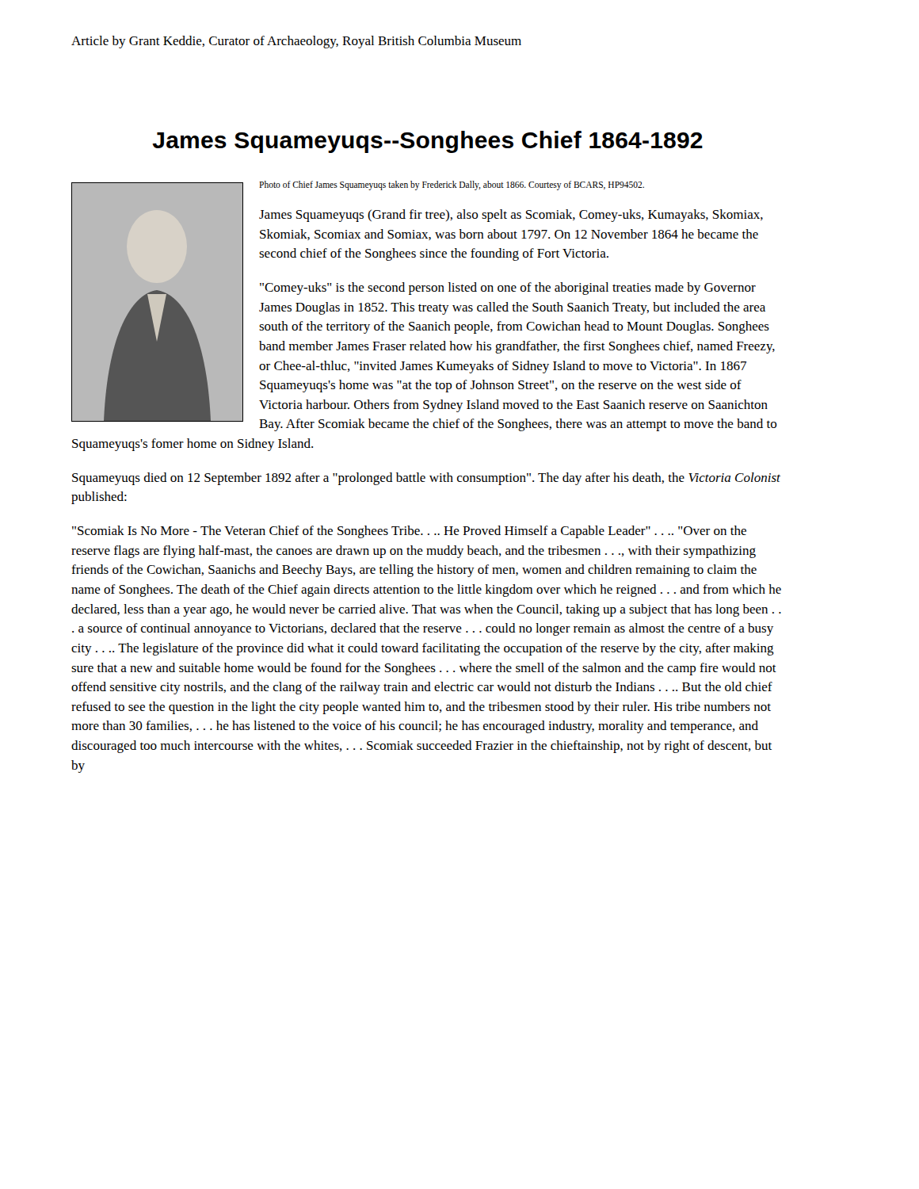Article by Grant Keddie, Curator of Archaeology, Royal British Columbia Museum
James Squameyuqs--Songhees Chief 1864-1892
Photo of Chief James Squameyuqs taken by Frederick Dally, about 1866. Courtesy of BCARS, HP94502.
James Squameyuqs (Grand fir tree), also spelt as Scomiak, Comey-uks, Kumayaks, Skomiax, Skomiak, Scomiax and Somiax, was born about 1797. On 12 November 1864 he became the second chief of the Songhees since the founding of Fort Victoria.
"Comey-uks" is the second person listed on one of the aboriginal treaties made by Governor James Douglas in 1852. This treaty was called the South Saanich Treaty, but included the area south of the territory of the Saanich people, from Cowichan head to Mount Douglas. Songhees band member James Fraser related how his grandfather, the first Songhees chief, named Freezy, or Chee-al-thluc, "invited James Kumeyaks of Sidney Island to move to Victoria". In 1867 Squameyuqs's home was "at the top of Johnson Street", on the reserve on the west side of Victoria harbour. Others from Sydney Island moved to the East Saanich reserve on Saanichton Bay. After Scomiak became the chief of the Songhees, there was an attempt to move the band to Squameyuqs's fomer home on Sidney Island.
Squameyuqs died on 12 September 1892 after a "prolonged battle with consumption". The day after his death, the Victoria Colonist published:
"Scomiak Is No More - The Veteran Chief of the Songhees Tribe. . .. He Proved Himself a Capable Leader" . . .. "Over on the reserve flags are flying half-mast, the canoes are drawn up on the muddy beach, and the tribesmen . . ., with their sympathizing friends of the Cowichan, Saanichs and Beechy Bays, are telling the history of men, women and children remaining to claim the name of Songhees. The death of the Chief again directs attention to the little kingdom over which he reigned . . . and from which he declared, less than a year ago, he would never be carried alive. That was when the Council, taking up a subject that has long been . . . a source of continual annoyance to Victorians, declared that the reserve . . . could no longer remain as almost the centre of a busy city . . .. The legislature of the province did what it could toward facilitating the occupation of the reserve by the city, after making sure that a new and suitable home would be found for the Songhees . . . where the smell of the salmon and the camp fire would not offend sensitive city nostrils, and the clang of the railway train and electric car would not disturb the Indians . . .. But the old chief refused to see the question in the light the city people wanted him to, and the tribesmen stood by their ruler. His tribe numbers not more than 30 families, . . . he has listened to the voice of his council; he has encouraged industry, morality and temperance, and discouraged too much intercourse with the whites, . . . Scomiak succeeded Frazier in the chieftainship, not by right of descent, but by